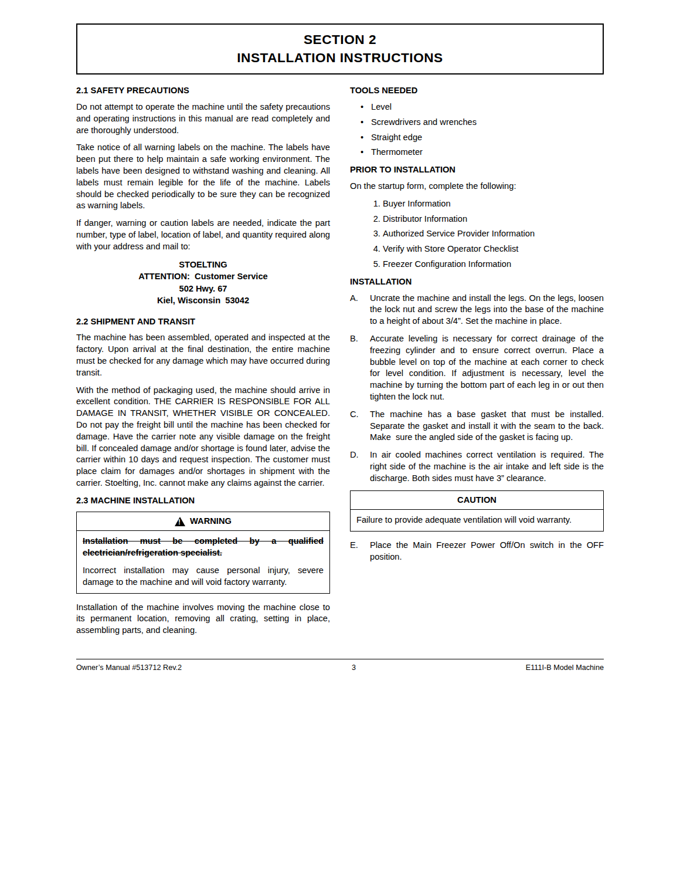SECTION 2
INSTALLATION INSTRUCTIONS
2.1 SAFETY PRECAUTIONS
Do not attempt to operate the machine until the safety precautions and operating instructions in this manual are read completely and are thoroughly understood.
Take notice of all warning labels on the machine. The labels have been put there to help maintain a safe working environment. The labels have been designed to withstand washing and cleaning. All labels must remain legible for the life of the machine. Labels should be checked periodically to be sure they can be recognized as warning labels.
If danger, warning or caution labels are needed, indicate the part number, type of label, location of label, and quantity required along with your address and mail to:
STOELTING
ATTENTION: Customer Service
502 Hwy. 67
Kiel, Wisconsin 53042
2.2 SHIPMENT AND TRANSIT
The machine has been assembled, operated and inspected at the factory. Upon arrival at the final destination, the entire machine must be checked for any damage which may have occurred during transit.
With the method of packaging used, the machine should arrive in excellent condition. THE CARRIER IS RESPONSIBLE FOR ALL DAMAGE IN TRANSIT, WHETHER VISIBLE OR CONCEALED. Do not pay the freight bill until the machine has been checked for damage. Have the carrier note any visible damage on the freight bill. If concealed damage and/or shortage is found later, advise the carrier within 10 days and request inspection. The customer must place claim for damages and/or shortages in shipment with the carrier. Stoelting, Inc. cannot make any claims against the carrier.
2.3 MACHINE INSTALLATION
WARNING
Installation must be completed by a qualified electrician/refrigeration specialist.
Incorrect installation may cause personal injury, severe damage to the machine and will void factory warranty.
Installation of the machine involves moving the machine close to its permanent location, removing all crating, setting in place, assembling parts, and cleaning.
TOOLS NEEDED
Level
Screwdrivers and wrenches
Straight edge
Thermometer
PRIOR TO INSTALLATION
On the startup form, complete the following:
Buyer Information
Distributor Information
Authorized Service Provider Information
Verify with Store Operator Checklist
Freezer Configuration Information
INSTALLATION
A.
Uncrate the machine and install the legs. On the legs, loosen the lock nut and screw the legs into the base of the machine to a height of about 3/4”. Set the machine in place.
B.
Accurate leveling is necessary for correct drainage of the freezing cylinder and to ensure correct overrun. Place a bubble level on top of the machine at each corner to check for level condition. If adjustment is necessary, level the machine by turning the bottom part of each leg in or out then tighten the lock nut.
C.
The machine has a base gasket that must be installed. Separate the gasket and install it with the seam to the back. Make sure the angled side of the gasket is facing up.
D.
In air cooled machines correct ventilation is required. The right side of the machine is the air intake and left side is the discharge. Both sides must have 3” clearance.
CAUTION
Failure to provide adequate ventilation will void warranty.
E.
Place the Main Freezer Power Off/On switch in the OFF position.
Owner’s Manual #513712 Rev.2
3
E111I-B Model Machine